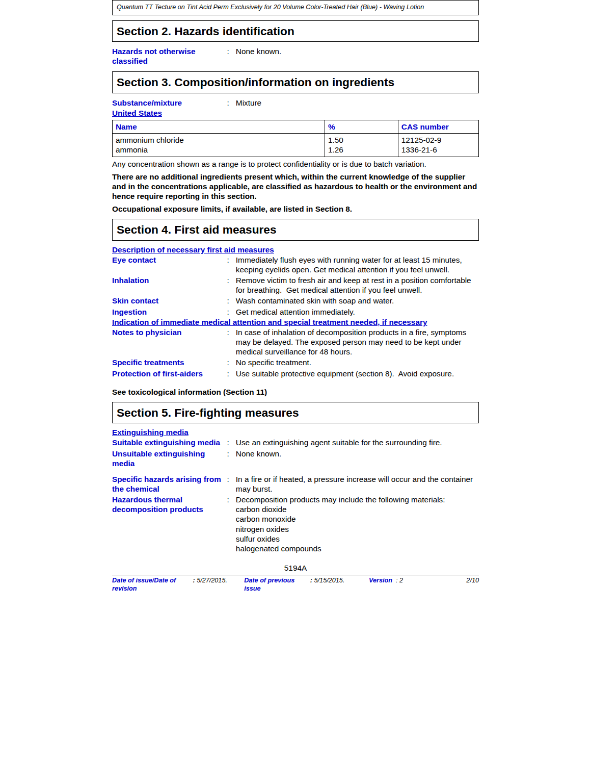Quantum TT Tecture on Tint Acid Perm Exclusively for 20 Volume Color-Treated Hair (Blue) - Waving Lotion
Section 2. Hazards identification
| Hazards not otherwise classified | : | None known. |
Section 3. Composition/information on ingredients
| Substance/mixture | : | Mixture |
United States
| Name | % | CAS number |
| --- | --- | --- |
| ammonium chloride ammonia | 1.50 1.26 | 12125-02-9 1336-21-6 |
Any concentration shown as a range is to protect confidentiality or is due to batch variation.
There are no additional ingredients present which, within the current knowledge of the supplier and in the concentrations applicable, are classified as hazardous to health or the environment and hence require reporting in this section.
Occupational exposure limits, if available, are listed in Section 8.
Section 4. First aid measures
Description of necessary first aid measures
| Eye contact | : | Immediately flush eyes with running water for at least 15 minutes, keeping eyelids open. Get medical attention if you feel unwell. |
| Inhalation | : | Remove victim to fresh air and keep at rest in a position comfortable for breathing. Get medical attention if you feel unwell. |
| Skin contact | : | Wash contaminated skin with soap and water. |
| Ingestion | : | Get medical attention immediately. |
Indication of immediate medical attention and special treatment needed, if necessary
| Notes to physician | : | In case of inhalation of decomposition products in a fire, symptoms may be delayed. The exposed person may need to be kept under medical surveillance for 48 hours. |
| Specific treatments | : | No specific treatment. |
| Protection of first-aiders | : | Use suitable protective equipment (section 8). Avoid exposure. |
See toxicological information (Section 11)
Section 5. Fire-fighting measures
Extinguishing media
| Suitable extinguishing media | : | Use an extinguishing agent suitable for the surrounding fire. |
| Unsuitable extinguishing media | : | None known. |
| Specific hazards arising from the chemical | : | In a fire or if heated, a pressure increase will occur and the container may burst. |
| Hazardous thermal decomposition products | : | Decomposition products may include the following materials: carbon dioxide carbon monoxide nitrogen oxides sulfur oxides halogenated compounds |
5194A
| Date of issue/Date of revision | : 5/27/2015. | Date of previous issue | : 5/15/2015. | Version : 2 | 2/10 |